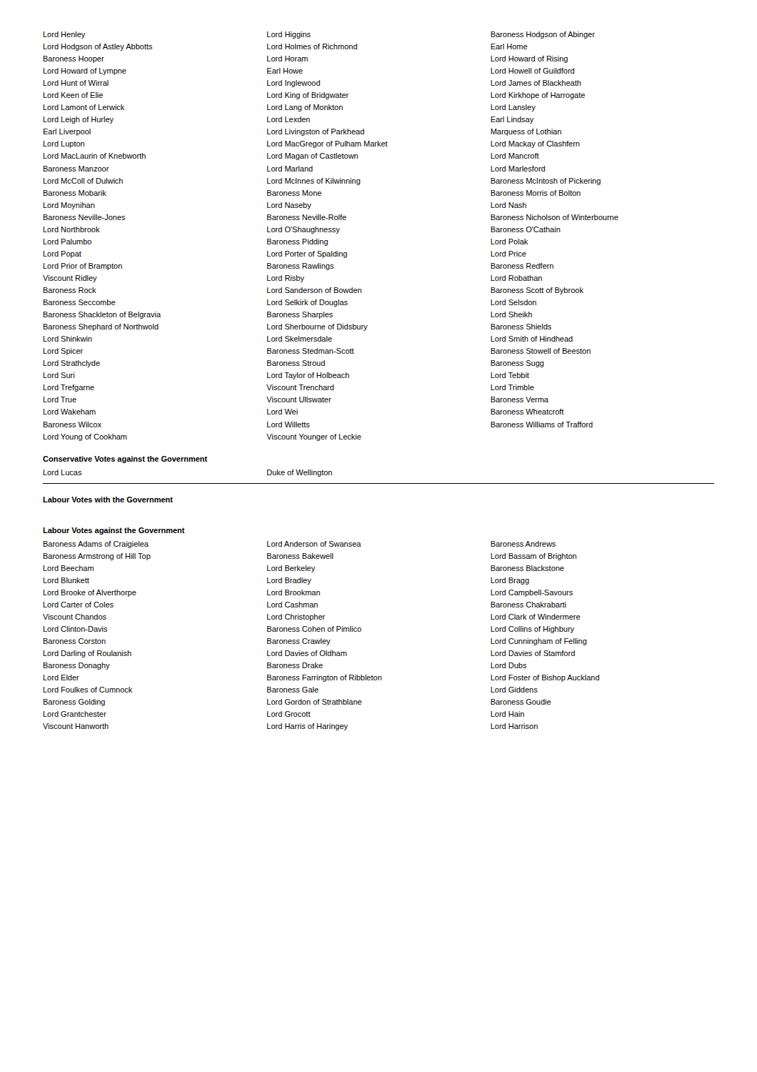| Lord Henley | Lord Higgins | Baroness Hodgson of Abinger |
| Lord Hodgson of Astley Abbotts | Lord Holmes of Richmond | Earl Home |
| Baroness Hooper | Lord Horam | Lord Howard of Rising |
| Lord Howard of Lympne | Earl Howe | Lord Howell of Guildford |
| Lord Hunt of Wirral | Lord Inglewood | Lord James of Blackheath |
| Lord Keen of Elie | Lord King of Bridgwater | Lord Kirkhope of Harrogate |
| Lord Lamont of Lerwick | Lord Lang of Monkton | Lord Lansley |
| Lord Leigh of Hurley | Lord Lexden | Earl Lindsay |
| Earl Liverpool | Lord Livingston of Parkhead | Marquess of Lothian |
| Lord Lupton | Lord MacGregor of Pulham Market | Lord Mackay of Clashfern |
| Lord MacLaurin of Knebworth | Lord Magan of Castletown | Lord Mancroft |
| Baroness Manzoor | Lord Marland | Lord Marlesford |
| Lord McColl of Dulwich | Lord McInnes of Kilwinning | Baroness McIntosh of Pickering |
| Baroness Mobarik | Baroness Mone | Baroness Morris of Bolton |
| Lord Moynihan | Lord Naseby | Lord Nash |
| Baroness Neville-Jones | Baroness Neville-Rolfe | Baroness Nicholson of Winterbourne |
| Lord Northbrook | Lord O'Shaughnessy | Baroness O'Cathain |
| Lord Palumbo | Baroness Pidding | Lord Polak |
| Lord Popat | Lord Porter of Spalding | Lord Price |
| Lord Prior of Brampton | Baroness Rawlings | Baroness Redfern |
| Viscount Ridley | Lord Risby | Lord Robathan |
| Baroness Rock | Lord Sanderson of Bowden | Baroness Scott of Bybrook |
| Baroness Seccombe | Lord Selkirk of Douglas | Lord Selsdon |
| Baroness Shackleton of Belgravia | Baroness Sharples | Lord Sheikh |
| Baroness Shephard of Northwold | Lord Sherbourne of Didsbury | Baroness Shields |
| Lord Shinkwin | Lord Skelmersdale | Lord Smith of Hindhead |
| Lord Spicer | Baroness Stedman-Scott | Baroness Stowell of Beeston |
| Lord Strathclyde | Baroness Stroud | Baroness Sugg |
| Lord Suri | Lord Taylor of Holbeach | Lord Tebbit |
| Lord Trefgarne | Viscount Trenchard | Lord Trimble |
| Lord True | Viscount Ullswater | Baroness Verma |
| Lord Wakeham | Lord Wei | Baroness Wheatcroft |
| Baroness Wilcox | Lord Willetts | Baroness Williams of Trafford |
| Lord Young of Cookham | Viscount Younger of Leckie | |
Conservative Votes against the Government
| Lord Lucas | Duke of Wellington | |
Labour Votes with the Government
Labour Votes against the Government
| Baroness Adams of Craigielea | Lord Anderson of Swansea | Baroness Andrews |
| Baroness Armstrong of Hill Top | Baroness Bakewell | Lord Bassam of Brighton |
| Lord Beecham | Lord Berkeley | Baroness Blackstone |
| Lord Blunkett | Lord Bradley | Lord Bragg |
| Lord Brooke of Alverthorpe | Lord Brookman | Lord Campbell-Savours |
| Lord Carter of Coles | Lord Cashman | Baroness Chakrabarti |
| Viscount Chandos | Lord Christopher | Lord Clark of Windermere |
| Lord Clinton-Davis | Baroness Cohen of Pimlico | Lord Collins of Highbury |
| Baroness Corston | Baroness Crawley | Lord Cunningham of Felling |
| Lord Darling of Roulanish | Lord Davies of Oldham | Lord Davies of Stamford |
| Baroness Donaghy | Baroness Drake | Lord Dubs |
| Lord Elder | Baroness Farrington of Ribbleton | Lord Foster of Bishop Auckland |
| Lord Foulkes of Cumnock | Baroness Gale | Lord Giddens |
| Baroness Golding | Lord Gordon of Strathblane | Baroness Goudie |
| Lord Grantchester | Lord Grocott | Lord Hain |
| Viscount Hanworth | Lord Harris of Haringey | Lord Harrison |